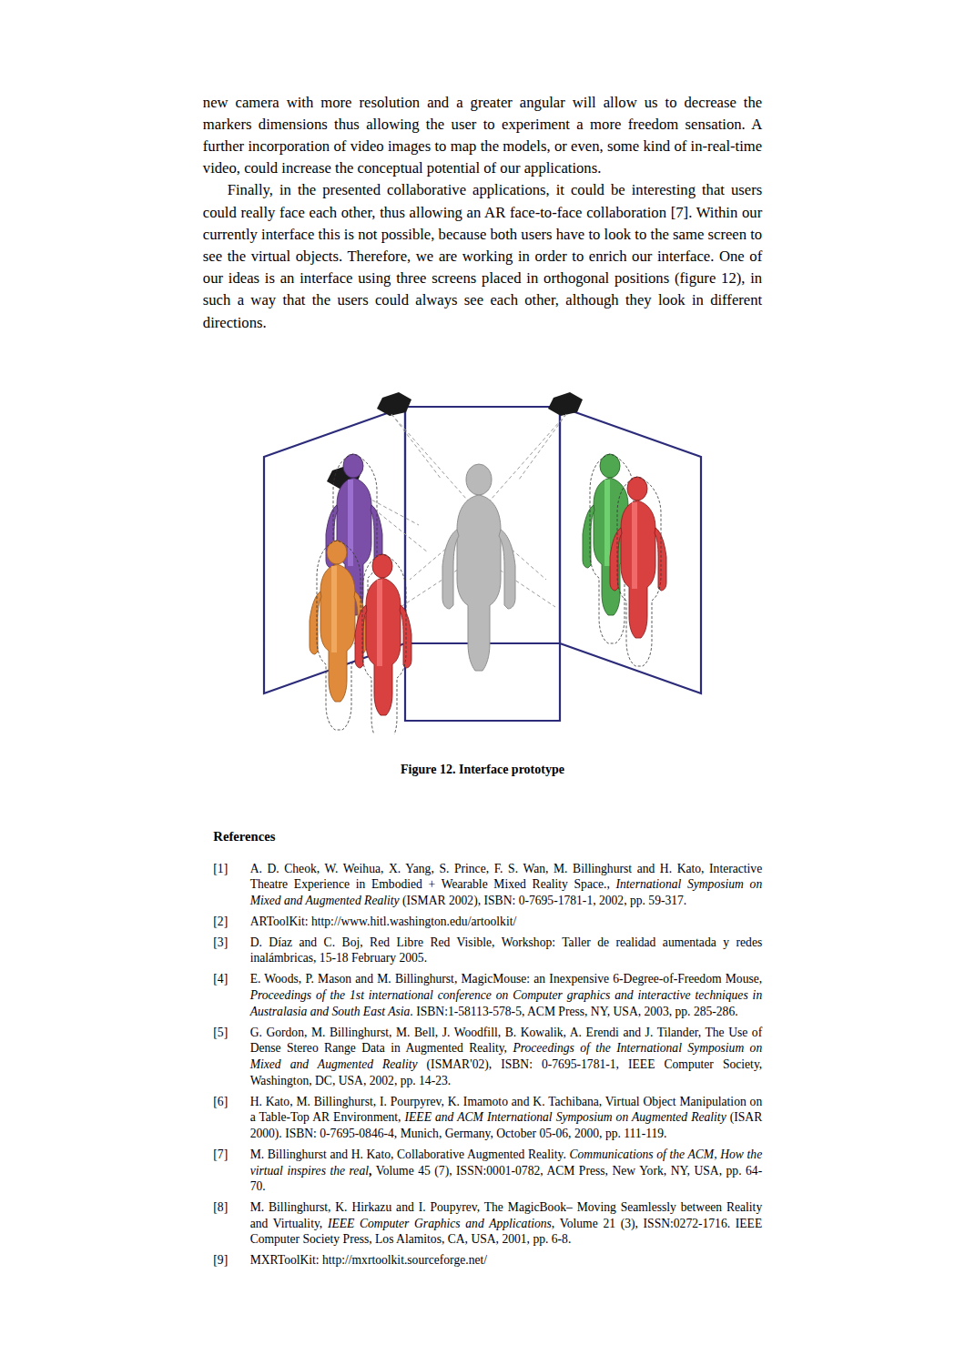new camera with more resolution and a greater angular will allow us to decrease the markers dimensions thus allowing the user to experiment a more freedom sensation. A further incorporation of video images to map the models, or even, some kind of in-real-time video, could increase the conceptual potential of our applications.
Finally, in the presented collaborative applications, it could be interesting that users could really face each other, thus allowing an AR face-to-face collaboration [7]. Within our currently interface this is not possible, because both users have to look to the same screen to see the virtual objects. Therefore, we are working in order to enrich our interface. One of our ideas is an interface using three screens placed in orthogonal positions (figure 12), in such a way that the users could always see each other, although they look in different directions.
Figure 12. Interface prototype
References
[1] A. D. Cheok, W. Weihua, X. Yang, S. Prince, F. S. Wan, M. Billinghurst and H. Kato, Interactive Theatre Experience in Embodied + Wearable Mixed Reality Space., International Symposium on Mixed and Augmented Reality (ISMAR 2002), ISBN: 0-7695-1781-1, 2002, pp. 59-317.
[2] ARToolKit: http://www.hitl.washington.edu/artoolkit/
[3] D. Díaz and C. Boj, Red Libre Red Visible, Workshop: Taller de realidad aumentada y redes inalámbricas, 15-18 February 2005.
[4] E. Woods, P. Mason and M. Billinghurst, MagicMouse: an Inexpensive 6-Degree-of-Freedom Mouse, Proceedings of the 1st international conference on Computer graphics and interactive techniques in Australasia and South East Asia. ISBN:1-58113-578-5, ACM Press, NY, USA, 2003, pp. 285-286.
[5] G. Gordon, M. Billinghurst, M. Bell, J. Woodfill, B. Kowalik, A. Erendi and J. Tilander, The Use of Dense Stereo Range Data in Augmented Reality, Proceedings of the International Symposium on Mixed and Augmented Reality (ISMAR'02), ISBN: 0-7695-1781-1, IEEE Computer Society, Washington, DC, USA, 2002, pp. 14-23.
[6] H. Kato, M. Billinghurst, I. Pourpyrev, K. Imamoto and K. Tachibana, Virtual Object Manipulation on a Table-Top AR Environment, IEEE and ACM International Symposium on Augmented Reality (ISAR 2000). ISBN: 0-7695-0846-4, Munich, Germany, October 05-06, 2000, pp. 111-119.
[7] M. Billinghurst and H. Kato, Collaborative Augmented Reality. Communications of the ACM, How the virtual inspires the real, Volume 45 (7), ISSN:0001-0782, ACM Press, New York, NY, USA, pp. 64-70.
[8] M. Billinghurst, K. Hirkazu and I. Poupyrev, The MagicBook– Moving Seamlessly between Reality and Virtuality, IEEE Computer Graphics and Applications, Volume 21 (3), ISSN:0272-1716. IEEE Computer Society Press, Los Alamitos, CA, USA, 2001, pp. 6-8.
[9] MXRToolKit: http://mxrtoolkit.sourceforge.net/